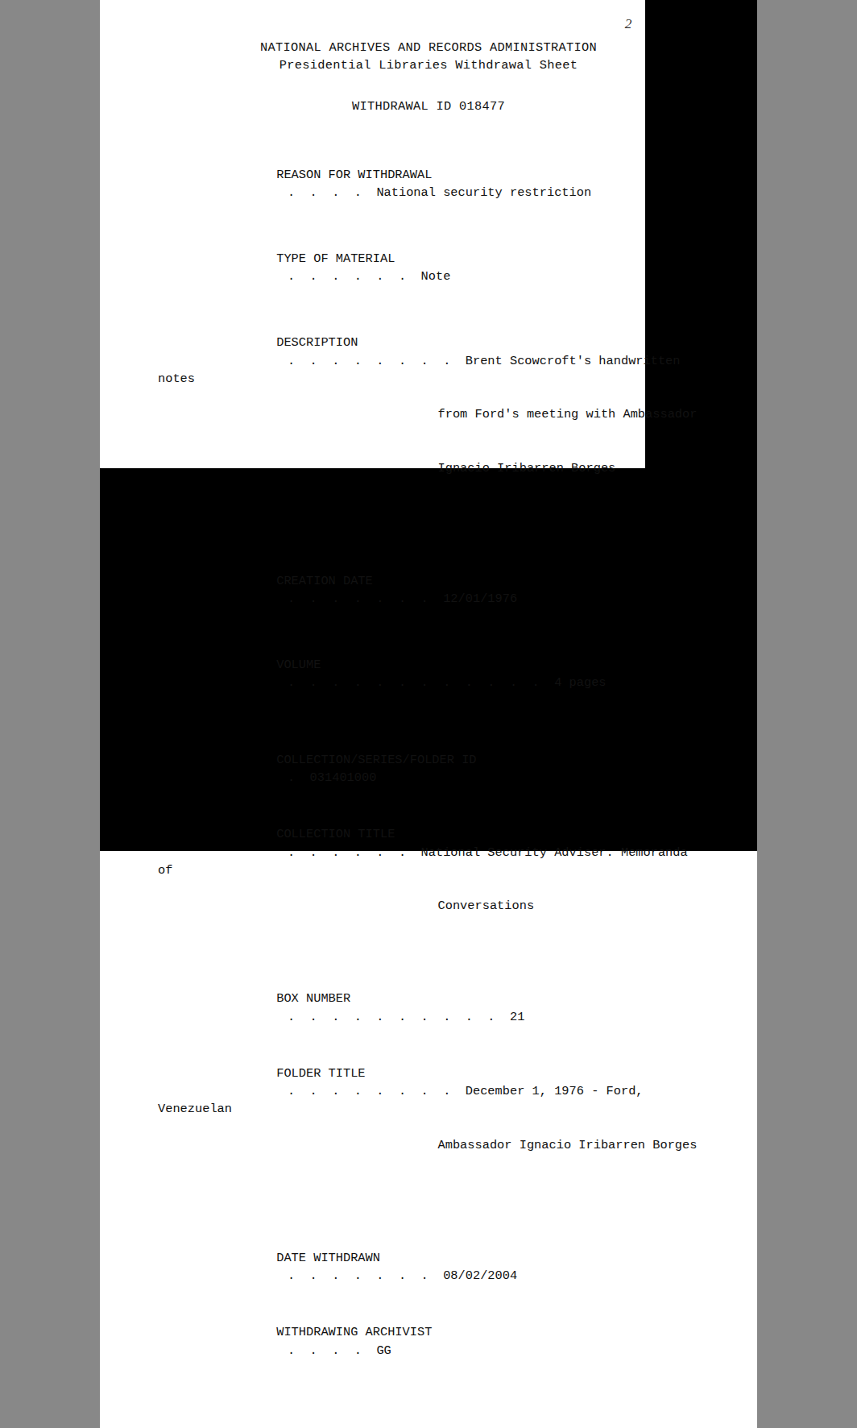2
NATIONAL ARCHIVES AND RECORDS ADMINISTRATION
Presidential Libraries Withdrawal Sheet
WITHDRAWAL ID 018477
REASON FOR WITHDRAWAL
. . . . National security restriction
TYPE OF MATERIAL
. . . . . . Note
DESCRIPTION
. . . . . . . . Brent Scowcroft's handwritten notes from Ford's meeting with Ambassador Ignacio Iribarren Borges
CREATION DATE
. . . . . . . 12/01/1976
VOLUME
. . . . . . . . . . . . 4 pages
COLLECTION/SERIES/FOLDER ID
. 031401000
COLLECTION TITLE
. . . . . . National Security Adviser. Memoranda of Conversations
BOX NUMBER
. . . . . . . . . . 21
FOLDER TITLE
. . . . . . . . December 1, 1976 - Ford, Venezuelan Ambassador Ignacio Iribarren Borges
DATE WITHDRAWN
. . . . . . . 08/02/2004
WITHDRAWING ARCHIVIST
. . . . GG